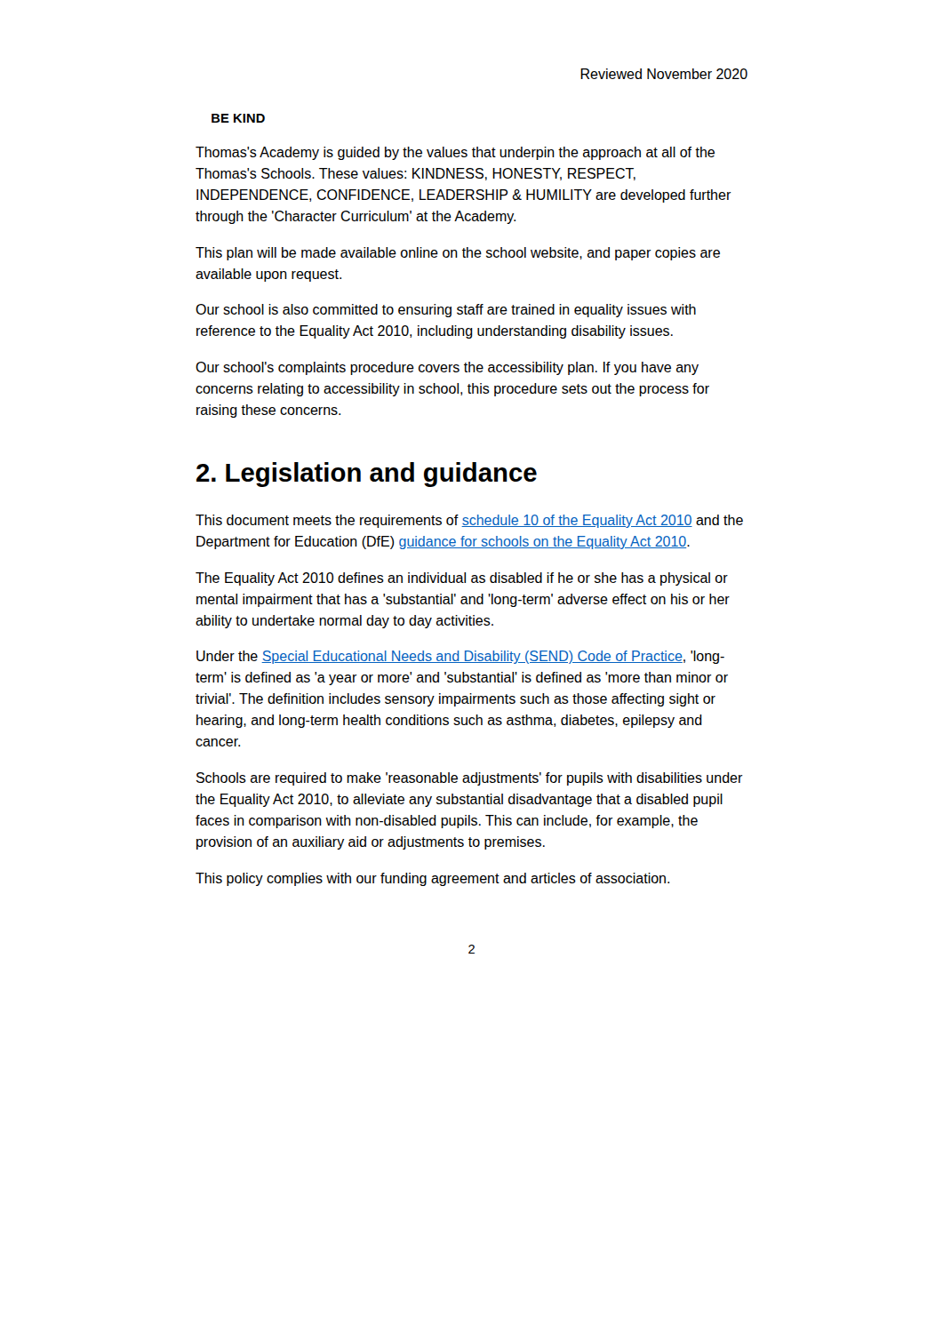Reviewed November 2020
BE KIND
Thomas's Academy is guided by the values that underpin the approach at all of the Thomas's Schools. These values: KINDNESS, HONESTY, RESPECT, INDEPENDENCE, CONFIDENCE, LEADERSHIP & HUMILITY are developed further through the 'Character Curriculum' at the Academy.
This plan will be made available online on the school website, and paper copies are available upon request.
Our school is also committed to ensuring staff are trained in equality issues with reference to the Equality Act 2010, including understanding disability issues.
Our school's complaints procedure covers the accessibility plan. If you have any concerns relating to accessibility in school, this procedure sets out the process for raising these concerns.
2. Legislation and guidance
This document meets the requirements of schedule 10 of the Equality Act 2010 and the Department for Education (DfE) guidance for schools on the Equality Act 2010.
The Equality Act 2010 defines an individual as disabled if he or she has a physical or mental impairment that has a 'substantial' and 'long-term' adverse effect on his or her ability to undertake normal day to day activities.
Under the Special Educational Needs and Disability (SEND) Code of Practice, 'long-term' is defined as 'a year or more' and 'substantial' is defined as 'more than minor or trivial'. The definition includes sensory impairments such as those affecting sight or hearing, and long-term health conditions such as asthma, diabetes, epilepsy and cancer.
Schools are required to make 'reasonable adjustments' for pupils with disabilities under the Equality Act 2010, to alleviate any substantial disadvantage that a disabled pupil faces in comparison with non-disabled pupils. This can include, for example, the provision of an auxiliary aid or adjustments to premises.
This policy complies with our funding agreement and articles of association.
2